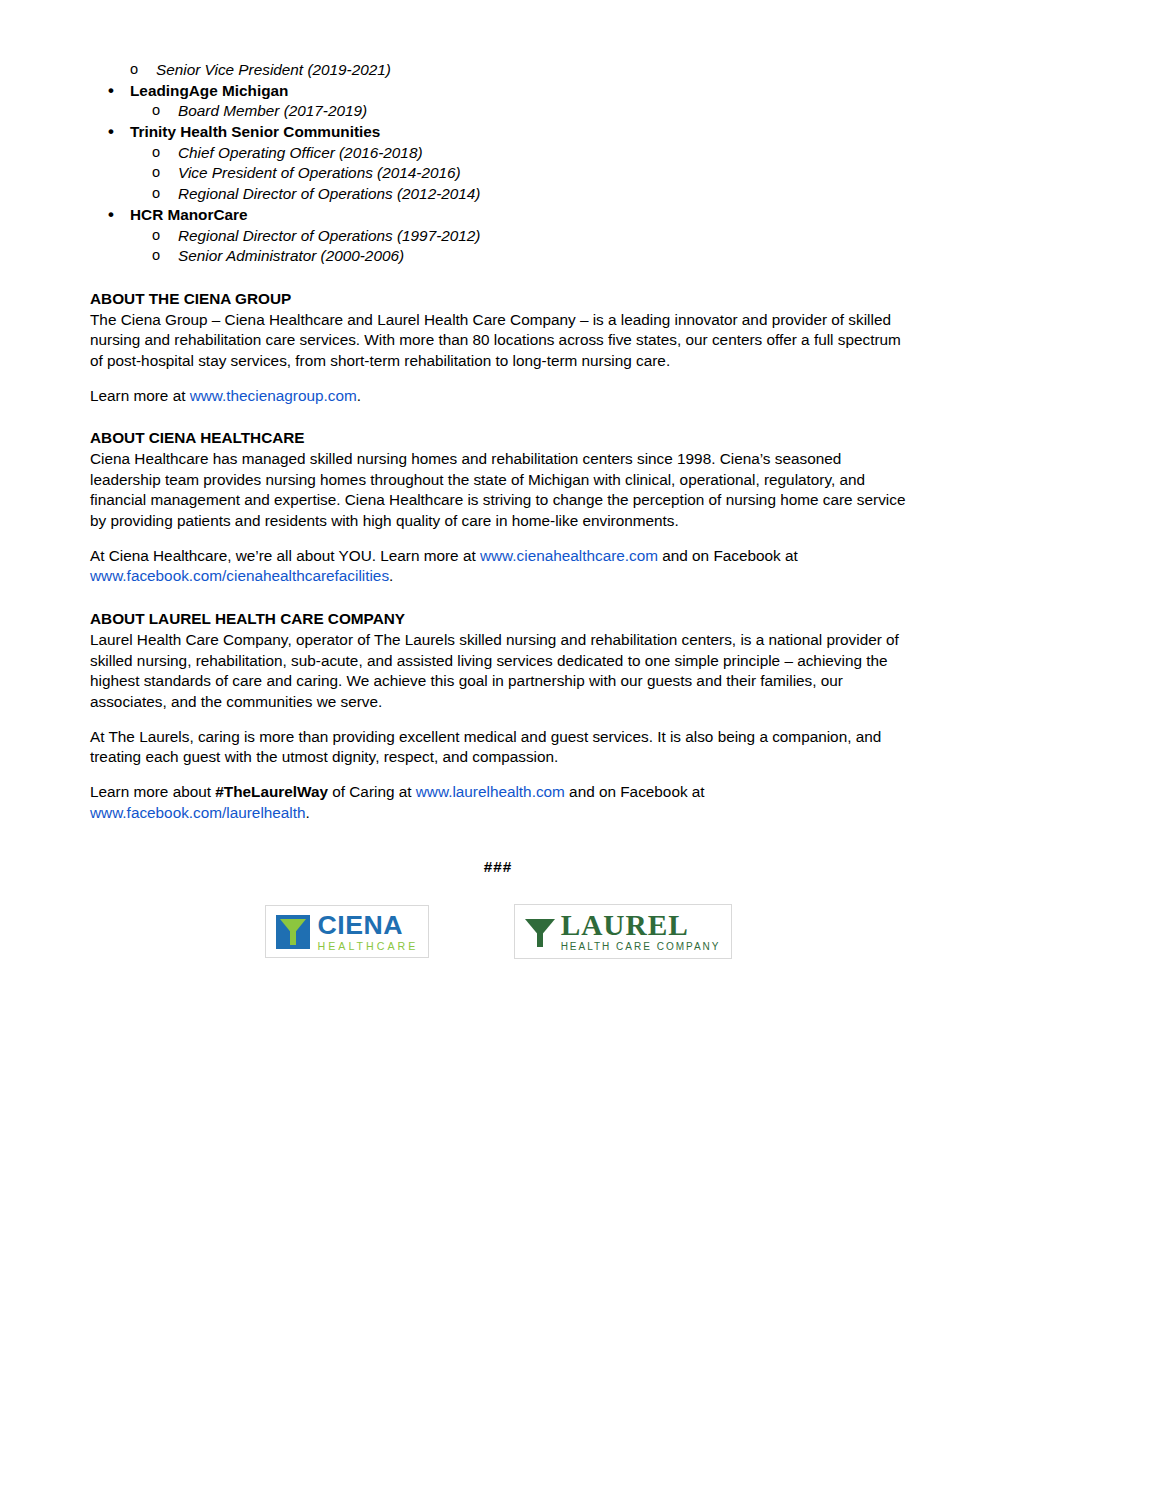Senior Vice President (2019-2021)
LeadingAge Michigan
Board Member (2017-2019)
Trinity Health Senior Communities
Chief Operating Officer (2016-2018)
Vice President of Operations (2014-2016)
Regional Director of Operations (2012-2014)
HCR ManorCare
Regional Director of Operations (1997-2012)
Senior Administrator (2000-2006)
About The Ciena Group
The Ciena Group – Ciena Healthcare and Laurel Health Care Company – is a leading innovator and provider of skilled nursing and rehabilitation care services. With more than 80 locations across five states, our centers offer a full spectrum of post-hospital stay services, from short-term rehabilitation to long-term nursing care.
Learn more at www.thecienagroup.com.
About Ciena Healthcare
Ciena Healthcare has managed skilled nursing homes and rehabilitation centers since 1998. Ciena’s seasoned leadership team provides nursing homes throughout the state of Michigan with clinical, operational, regulatory, and financial management and expertise. Ciena Healthcare is striving to change the perception of nursing home care service by providing patients and residents with high quality of care in home-like environments.
At Ciena Healthcare, we’re all about YOU. Learn more at www.cienahealthcare.com and on Facebook at www.facebook.com/cienahealthcarefacilities.
About Laurel Health Care Company
Laurel Health Care Company, operator of The Laurels skilled nursing and rehabilitation centers, is a national provider of skilled nursing, rehabilitation, sub-acute, and assisted living services dedicated to one simple principle – achieving the highest standards of care and caring. We achieve this goal in partnership with our guests and their families, our associates, and the communities we serve.
At The Laurels, caring is more than providing excellent medical and guest services. It is also being a companion, and treating each guest with the utmost dignity, respect, and compassion.
Learn more about #TheLaurelWay of Caring at www.laurelhealth.com and on Facebook at www.facebook.com/laurelhealth.
###
CIENA HEALTHCARE LAUREL HEALTH CARE COMPANY